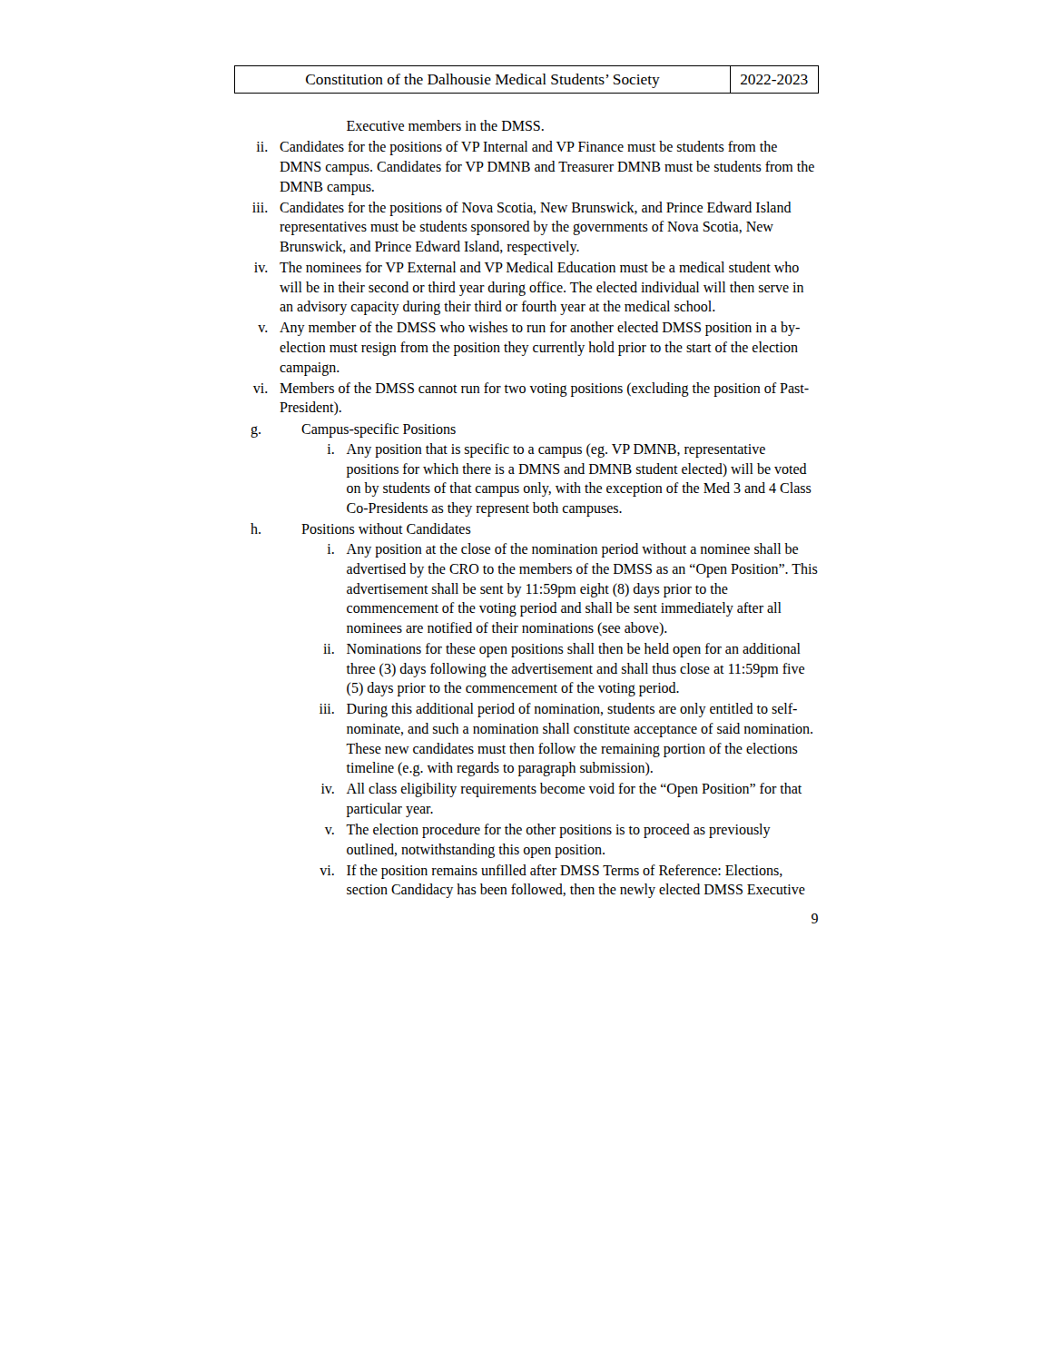Constitution of the Dalhousie Medical Students’ Society
2022-2023
Executive members in the DMSS.
ii. Candidates for the positions of VP Internal and VP Finance must be students from the DMNS campus. Candidates for VP DMNB and Treasurer DMNB must be students from the DMNB campus.
iii. Candidates for the positions of Nova Scotia, New Brunswick, and Prince Edward Island representatives must be students sponsored by the governments of Nova Scotia, New Brunswick, and Prince Edward Island, respectively.
iv. The nominees for VP External and VP Medical Education must be a medical student who will be in their second or third year during office. The elected individual will then serve in an advisory capacity during their third or fourth year at the medical school.
v. Any member of the DMSS who wishes to run for another elected DMSS position in a by-election must resign from the position they currently hold prior to the start of the election campaign.
vi. Members of the DMSS cannot run for two voting positions (excluding the position of Past-President).
g. Campus-specific Positions
i. Any position that is specific to a campus (eg. VP DMNB, representative positions for which there is a DMNS and DMNB student elected) will be voted on by students of that campus only, with the exception of the Med 3 and 4 Class Co-Presidents as they represent both campuses.
h. Positions without Candidates
i. Any position at the close of the nomination period without a nominee shall be advertised by the CRO to the members of the DMSS as an “Open Position”. This advertisement shall be sent by 11:59pm eight (8) days prior to the commencement of the voting period and shall be sent immediately after all nominees are notified of their nominations (see above).
ii. Nominations for these open positions shall then be held open for an additional three (3) days following the advertisement and shall thus close at 11:59pm five (5) days prior to the commencement of the voting period.
iii. During this additional period of nomination, students are only entitled to self-nominate, and such a nomination shall constitute acceptance of said nomination. These new candidates must then follow the remaining portion of the elections timeline (e.g. with regards to paragraph submission).
iv. All class eligibility requirements become void for the “Open Position” for that particular year.
v. The election procedure for the other positions is to proceed as previously outlined, notwithstanding this open position.
vi. If the position remains unfilled after DMSS Terms of Reference: Elections, section Candidacy has been followed, then the newly elected DMSS Executive
9